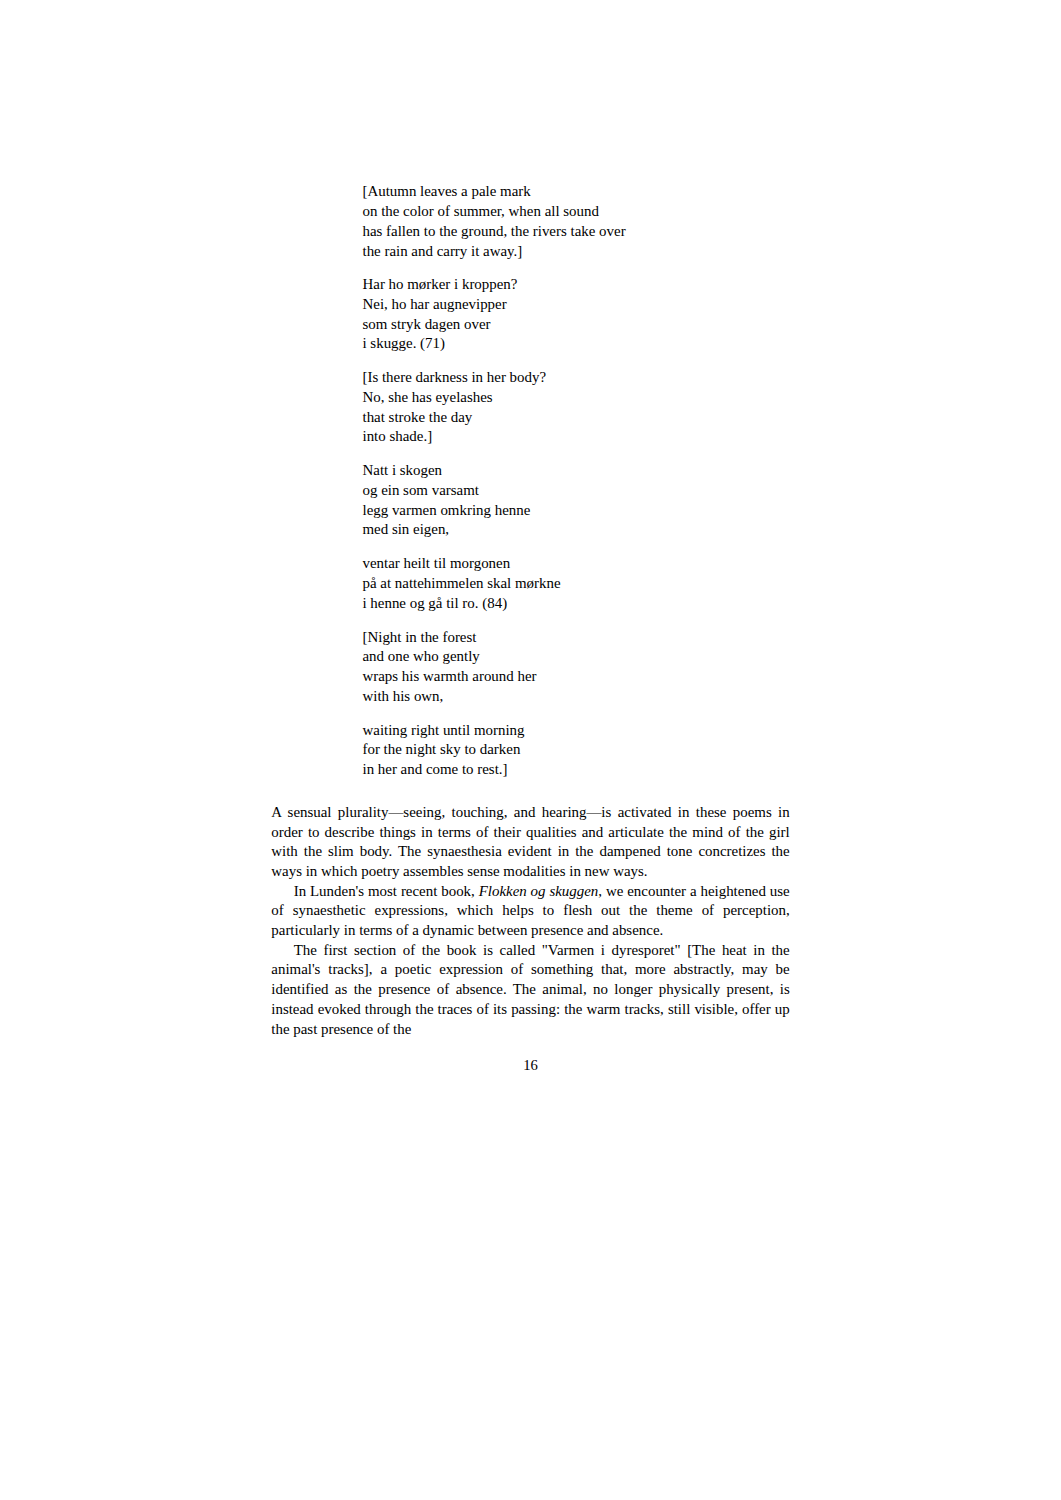[Autumn leaves a pale mark on the color of summer, when all sound has fallen to the ground, the rivers take over the rain and carry it away.]
Har ho mørker i kroppen? Nei, ho har augnevipper som stryk dagen over i skugge. (71)
[Is there darkness in her body? No, she has eyelashes that stroke the day into shade.]
Natt i skogen og ein som varsamt legg varmen omkring henne med sin eigen,
ventar heilt til morgonen på at nattehimmelen skal mørkne i henne og gå til ro. (84)
[Night in the forest and one who gently wraps his warmth around her with his own,
waiting right until morning for the night sky to darken in her and come to rest.]
A sensual plurality—seeing, touching, and hearing—is activated in these poems in order to describe things in terms of their qualities and articulate the mind of the girl with the slim body. The synaesthesia evident in the dampened tone concretizes the ways in which poetry assembles sense modalities in new ways.
In Lunden's most recent book, Flokken og skuggen, we encounter a heightened use of synaesthetic expressions, which helps to flesh out the theme of perception, particularly in terms of a dynamic between presence and absence.
The first section of the book is called "Varmen i dyresporet" [The heat in the animal's tracks], a poetic expression of something that, more abstractly, may be identified as the presence of absence. The animal, no longer physically present, is instead evoked through the traces of its passing: the warm tracks, still visible, offer up the past presence of the
16